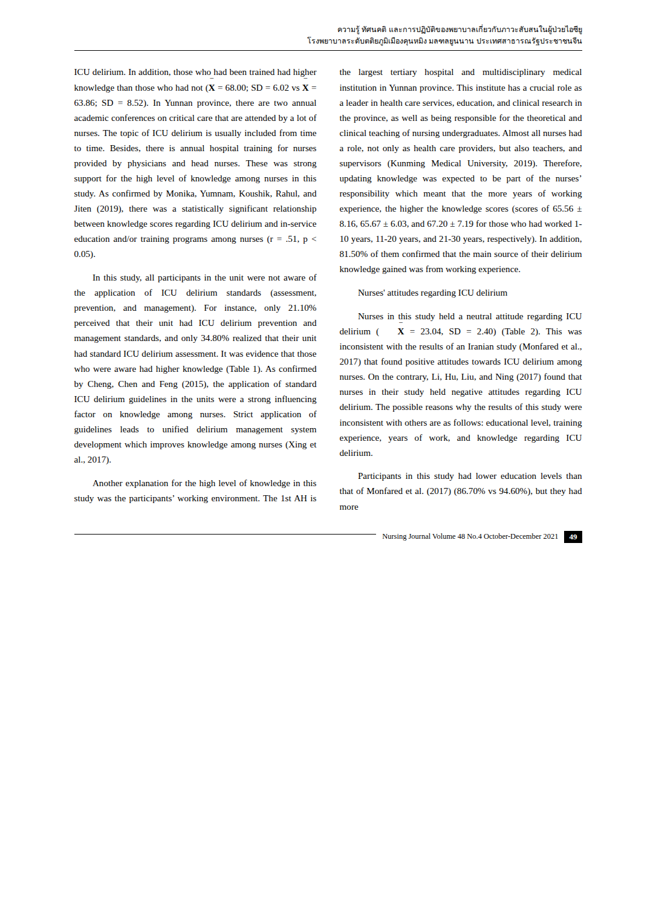ความรู้ ทัศนคติ และการปฏิบัติของพยาบาลเกี่ยวกับภาวะสับสนในผู้ป่วยไอซียู
โรงพยาบาลระดับตติยภูมิเมืองคุนหมิง มลฑลยูนนาน ประเทศสาธารณรัฐประชาชนจีน
ICU delirium. In addition, those who had been trained had higher knowledge than those who had not (X = 68.00; SD = 6.02 vs X = 63.86; SD = 8.52). In Yunnan province, there are two annual academic conferences on critical care that are attended by a lot of nurses. The topic of ICU delirium is usually included from time to time. Besides, there is annual hospital training for nurses provided by physicians and head nurses. These was strong support for the high level of knowledge among nurses in this study. As confirmed by Monika, Yumnam, Koushik, Rahul, and Jiten (2019), there was a statistically significant relationship between knowledge scores regarding ICU delirium and in-service education and/or training programs among nurses (r = .51, p < 0.05).
In this study, all participants in the unit were not aware of the application of ICU delirium standards (assessment, prevention, and management). For instance, only 21.10% perceived that their unit had ICU delirium prevention and management standards, and only 34.80% realized that their unit had standard ICU delirium assessment. It was evidence that those who were aware had higher knowledge (Table 1). As confirmed by Cheng, Chen and Feng (2015), the application of standard ICU delirium guidelines in the units were a strong influencing factor on knowledge among nurses. Strict application of guidelines leads to unified delirium management system development which improves knowledge among nurses (Xing et al., 2017).
Another explanation for the high level of knowledge in this study was the participants’ working environment. The 1st AH is the largest tertiary hospital and multidisciplinary medical institution in Yunnan province. This institute has a crucial role as a leader in health care services, education, and clinical research in the province, as well as being responsible for the theoretical and clinical teaching of nursing undergraduates. Almost all nurses had a role, not only as health care providers, but also teachers, and supervisors (Kunming Medical University, 2019). Therefore, updating knowledge was expected to be part of the nurses’ responsibility which meant that the more years of working experience, the higher the knowledge scores (scores of 65.56 ± 8.16, 65.67 ± 6.03, and 67.20 ± 7.19 for those who had worked 1-10 years, 11-20 years, and 21-30 years, respectively). In addition, 81.50% of them confirmed that the main source of their delirium knowledge gained was from working experience.
Nurses' attitudes regarding ICU delirium
Nurses in this study held a neutral attitude regarding ICU delirium (X = 23.04, SD = 2.40) (Table 2). This was inconsistent with the results of an Iranian study (Monfared et al., 2017) that found positive attitudes towards ICU delirium among nurses. On the contrary, Li, Hu, Liu, and Ning (2017) found that nurses in their study held negative attitudes regarding ICU delirium. The possible reasons why the results of this study were inconsistent with others are as follows: educational level, training experience, years of work, and knowledge regarding ICU delirium.
Participants in this study had lower education levels than that of Monfared et al. (2017) (86.70% vs 94.60%), but they had more
Nursing Journal Volume 48 No.4 October-December 2021 49